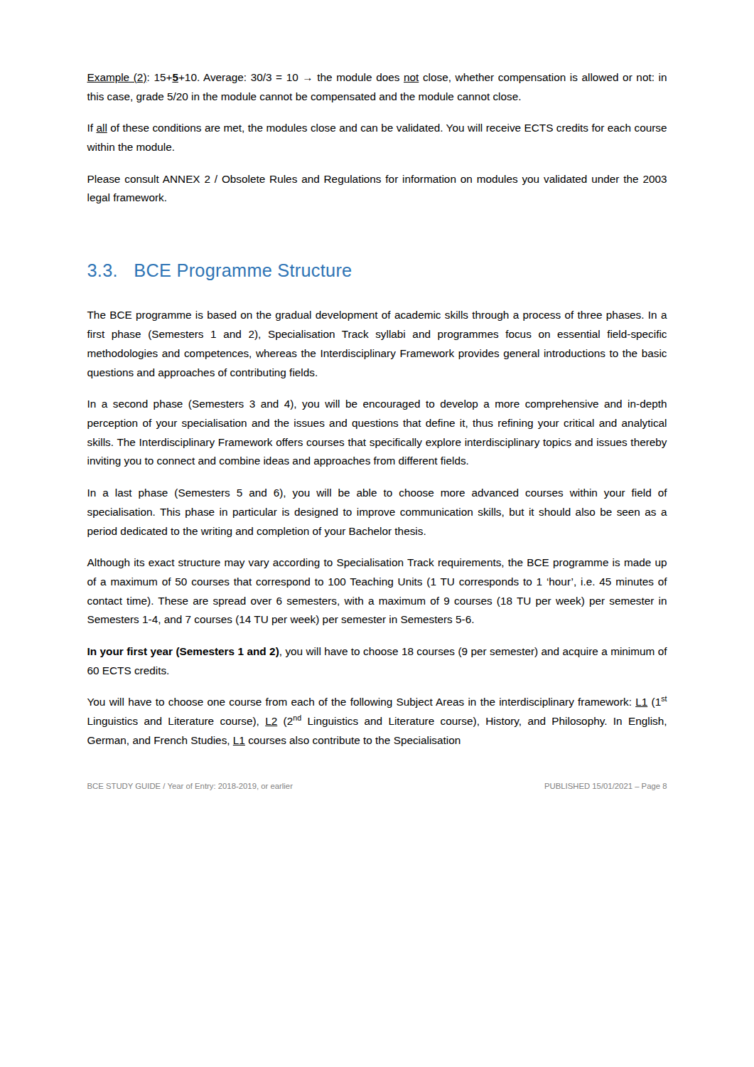Example (2): 15+5+10. Average: 30/3 = 10 → the module does not close, whether compensation is allowed or not: in this case, grade 5/20 in the module cannot be compensated and the module cannot close.
If all of these conditions are met, the modules close and can be validated. You will receive ECTS credits for each course within the module.
Please consult ANNEX 2 / Obsolete Rules and Regulations for information on modules you validated under the 2003 legal framework.
3.3. BCE Programme Structure
The BCE programme is based on the gradual development of academic skills through a process of three phases. In a first phase (Semesters 1 and 2), Specialisation Track syllabi and programmes focus on essential field-specific methodologies and competences, whereas the Interdisciplinary Framework provides general introductions to the basic questions and approaches of contributing fields.
In a second phase (Semesters 3 and 4), you will be encouraged to develop a more comprehensive and in-depth perception of your specialisation and the issues and questions that define it, thus refining your critical and analytical skills. The Interdisciplinary Framework offers courses that specifically explore interdisciplinary topics and issues thereby inviting you to connect and combine ideas and approaches from different fields.
In a last phase (Semesters 5 and 6), you will be able to choose more advanced courses within your field of specialisation. This phase in particular is designed to improve communication skills, but it should also be seen as a period dedicated to the writing and completion of your Bachelor thesis.
Although its exact structure may vary according to Specialisation Track requirements, the BCE programme is made up of a maximum of 50 courses that correspond to 100 Teaching Units (1 TU corresponds to 1 ‘hour’, i.e. 45 minutes of contact time). These are spread over 6 semesters, with a maximum of 9 courses (18 TU per week) per semester in Semesters 1-4, and 7 courses (14 TU per week) per semester in Semesters 5-6.
In your first year (Semesters 1 and 2), you will have to choose 18 courses (9 per semester) and acquire a minimum of 60 ECTS credits.
You will have to choose one course from each of the following Subject Areas in the interdisciplinary framework: L1 (1st Linguistics and Literature course), L2 (2nd Linguistics and Literature course), History, and Philosophy. In English, German, and French Studies, L1 courses also contribute to the Specialisation
BCE STUDY GUIDE / Year of Entry: 2018-2019, or earlier PUBLISHED 15/01/2021 – Page 8